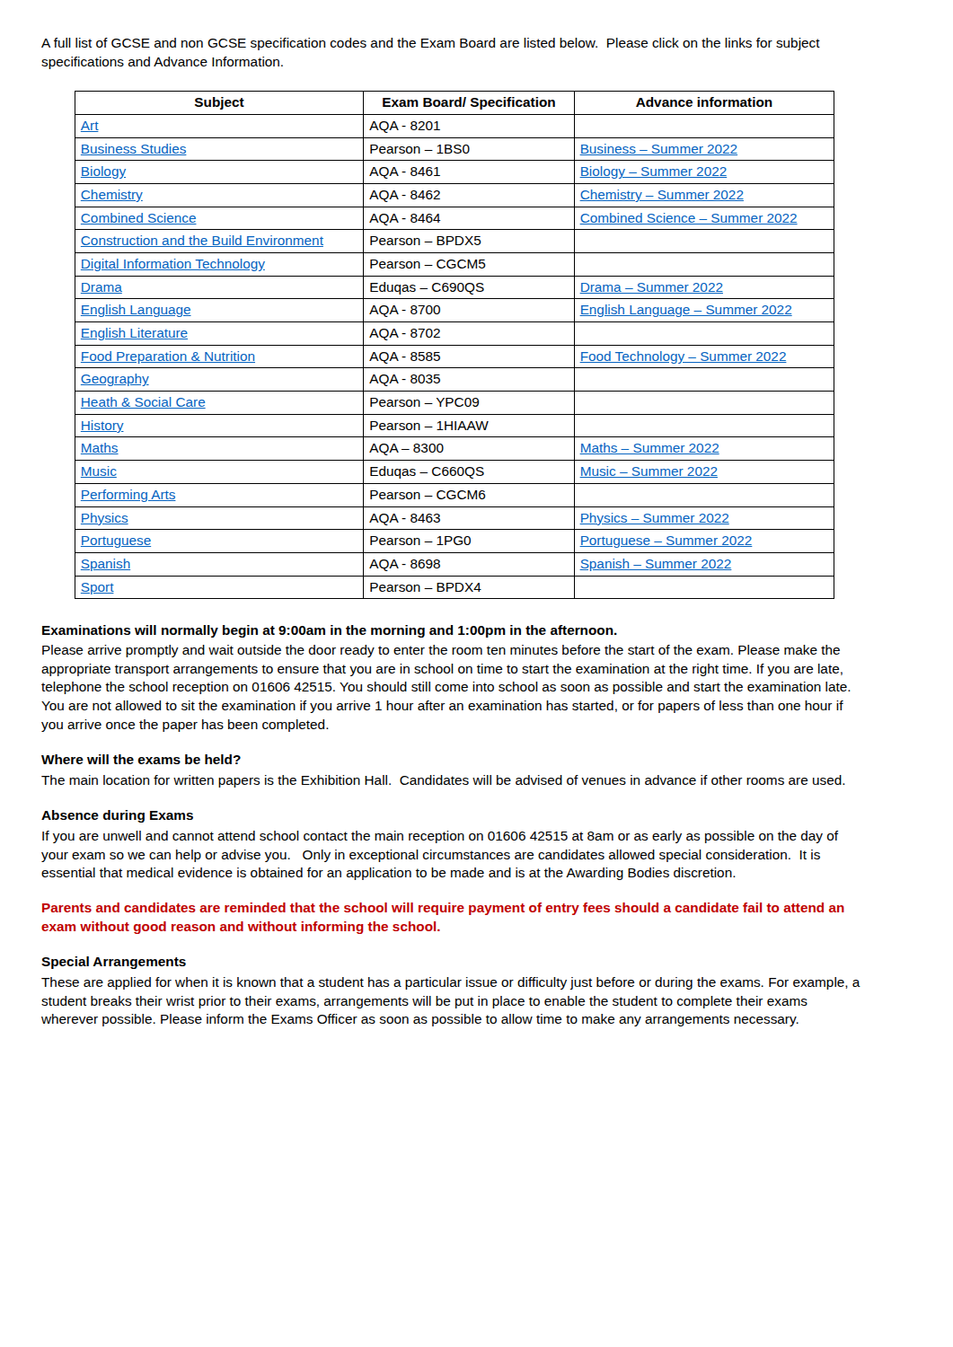A full list of GCSE and non GCSE specification codes and the Exam Board are listed below. Please click on the links for subject specifications and Advance Information.
| Subject | Exam Board/ Specification | Advance information |
| --- | --- | --- |
| Art | AQA - 8201 | |
| Business Studies | Pearson – 1BS0 | Business – Summer 2022 |
| Biology | AQA - 8461 | Biology – Summer 2022 |
| Chemistry | AQA - 8462 | Chemistry – Summer 2022 |
| Combined Science | AQA - 8464 | Combined Science – Summer 2022 |
| Construction and the Build Environment | Pearson – BPDX5 | |
| Digital Information Technology | Pearson – CGCM5 | |
| Drama | Eduqas – C690QS | Drama – Summer 2022 |
| English Language | AQA - 8700 | English Language – Summer 2022 |
| English Literature | AQA - 8702 | |
| Food Preparation & Nutrition | AQA - 8585 | Food Technology – Summer 2022 |
| Geography | AQA - 8035 | |
| Heath & Social Care | Pearson – YPC09 | |
| History | Pearson – 1HIAAW | |
| Maths | AQA – 8300 | Maths – Summer 2022 |
| Music | Eduqas – C660QS | Music – Summer 2022 |
| Performing Arts | Pearson – CGCM6 | |
| Physics | AQA - 8463 | Physics – Summer 2022 |
| Portuguese | Pearson – 1PG0 | Portuguese – Summer 2022 |
| Spanish | AQA - 8698 | Spanish – Summer 2022 |
| Sport | Pearson – BPDX4 | |
Examinations will normally begin at 9:00am in the morning and 1:00pm in the afternoon.
Please arrive promptly and wait outside the door ready to enter the room ten minutes before the start of the exam. Please make the appropriate transport arrangements to ensure that you are in school on time to start the examination at the right time. If you are late, telephone the school reception on 01606 42515. You should still come into school as soon as possible and start the examination late. You are not allowed to sit the examination if you arrive 1 hour after an examination has started, or for papers of less than one hour if you arrive once the paper has been completed.
Where will the exams be held?
The main location for written papers is the Exhibition Hall. Candidates will be advised of venues in advance if other rooms are used.
Absence during Exams
If you are unwell and cannot attend school contact the main reception on 01606 42515 at 8am or as early as possible on the day of your exam so we can help or advise you. Only in exceptional circumstances are candidates allowed special consideration. It is essential that medical evidence is obtained for an application to be made and is at the Awarding Bodies discretion.
Parents and candidates are reminded that the school will require payment of entry fees should a candidate fail to attend an exam without good reason and without informing the school.
Special Arrangements
These are applied for when it is known that a student has a particular issue or difficulty just before or during the exams. For example, a student breaks their wrist prior to their exams, arrangements will be put in place to enable the student to complete their exams wherever possible. Please inform the Exams Officer as soon as possible to allow time to make any arrangements necessary.